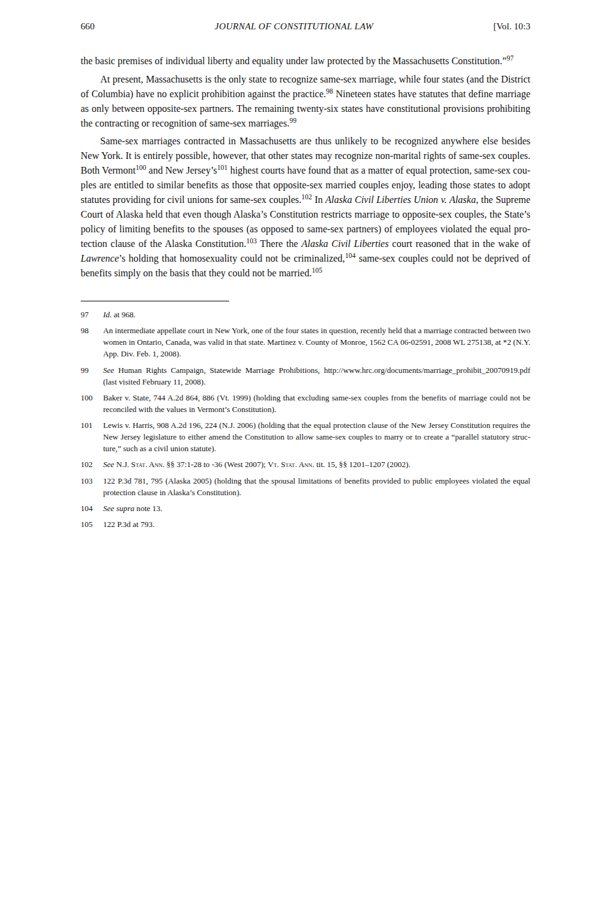660 JOURNAL OF CONSTITUTIONAL LAW [Vol. 10:3
the basic premises of individual liberty and equality under law protected by the Massachusetts Constitution.”97
At present, Massachusetts is the only state to recognize same-sex marriage, while four states (and the District of Columbia) have no explicit prohibition against the practice.98 Nineteen states have statutes that define marriage as only between opposite-sex partners. The remaining twenty-six states have constitutional provisions prohibiting the contracting or recognition of same-sex marriages.99
Same-sex marriages contracted in Massachusetts are thus unlikely to be recognized anywhere else besides New York. It is entirely possible, however, that other states may recognize non-marital rights of same-sex couples. Both Vermont100 and New Jersey’s101 highest courts have found that as a matter of equal protection, same-sex couples are entitled to similar benefits as those that opposite-sex married couples enjoy, leading those states to adopt statutes providing for civil unions for same-sex couples.102 In Alaska Civil Liberties Union v. Alaska, the Supreme Court of Alaska held that even though Alaska’s Constitution restricts marriage to opposite-sex couples, the State’s policy of limiting benefits to the spouses (as opposed to same-sex partners) of employees violated the equal protection clause of the Alaska Constitution.103 There the Alaska Civil Liberties court reasoned that in the wake of Lawrence’s holding that homosexuality could not be criminalized,104 same-sex couples could not be deprived of benefits simply on the basis that they could not be married.105
97 Id. at 968.
98 An intermediate appellate court in New York, one of the four states in question, recently held that a marriage contracted between two women in Ontario, Canada, was valid in that state. Martinez v. County of Monroe, 1562 CA 06-02591, 2008 WL 275138, at *2 (N.Y. App. Div. Feb. 1, 2008).
99 See Human Rights Campaign, Statewide Marriage Prohibitions, http://www.hrc.org/documents/marriage_prohibit_20070919.pdf (last visited February 11, 2008).
100 Baker v. State, 744 A.2d 864, 886 (Vt. 1999) (holding that excluding same-sex couples from the benefits of marriage could not be reconciled with the values in Vermont’s Constitution).
101 Lewis v. Harris, 908 A.2d 196, 224 (N.J. 2006) (holding that the equal protection clause of the New Jersey Constitution requires the New Jersey legislature to either amend the Constitution to allow same-sex couples to marry or to create a “parallel statutory structure,” such as a civil union statute).
102 See N.J. Stat. Ann. §§ 37:1-28 to -36 (West 2007); Vt. Stat. Ann. tit. 15, §§ 1201–1207 (2002).
103122 P.3d 781, 795 (Alaska 2005) (holding that the spousal limitations of benefits provided to public employees violated the equal protection clause in Alaska’s Constitution).
104 See supra note 13.
105122 P.3d at 793.